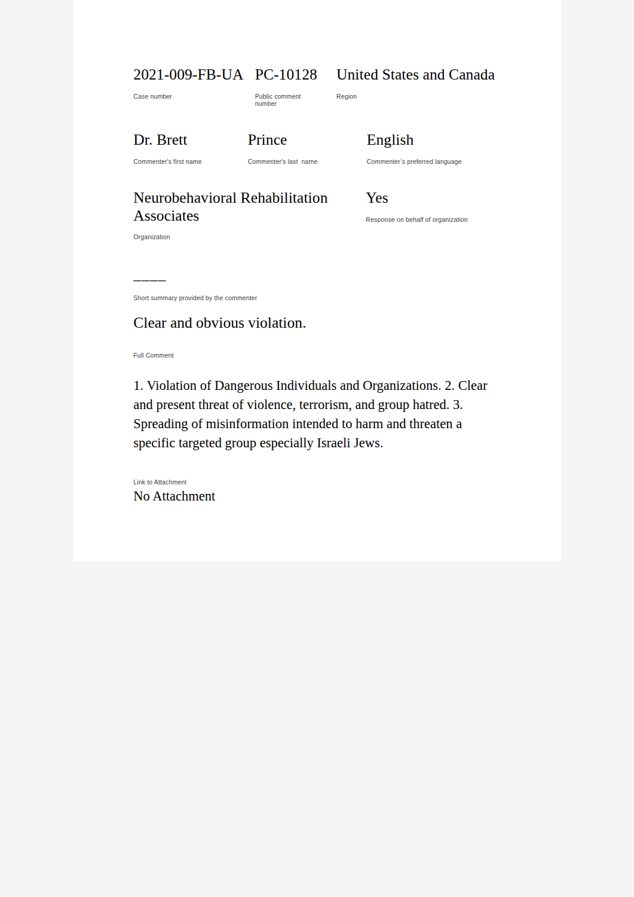2021-009-FB-UA
Case number
PC-10128
Public comment number
United States and Canada
Region
Dr. Brett
Commenter's first name
Prince
Commenter's last name
English
Commenter’s preferred language
Neurobehavioral Rehabilitation Associates
Organization
Yes
Response on behalf of organization
––––
Short summary provided by the commenter
Clear and obvious violation.
Full Comment
1. Violation of Dangerous Individuals and Organizations. 2. Clear and present threat of violence, terrorism, and group hatred. 3. Spreading of misinformation intended to harm and threaten a specific targeted group especially Israeli Jews.
Link to Attachment
No Attachment